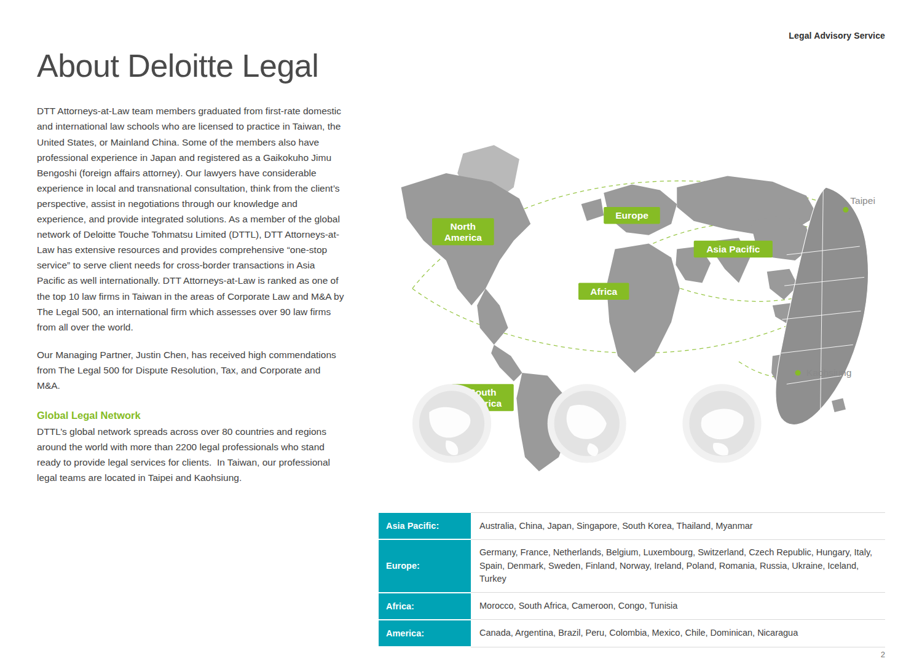Legal Advisory Service
About Deloitte Legal
DTT Attorneys-at-Law team members graduated from first-rate domestic and international law schools who are licensed to practice in Taiwan, the United States, or Mainland China. Some of the members also have professional experience in Japan and registered as a Gaikokuho Jimu Bengoshi (foreign affairs attorney). Our lawyers have considerable experience in local and transnational consultation, think from the client’s perspective, assist in negotiations through our knowledge and experience, and provide integrated solutions. As a member of the global network of Deloitte Touche Tohmatsu Limited (DTTL), DTT Attorneys-at-Law has extensive resources and provides comprehensive “one-stop service” to serve client needs for cross-border transactions in Asia Pacific as well internationally. DTT Attorneys-at-Law is ranked as one of the top 10 law firms in Taiwan in the areas of Corporate Law and M&A by The Legal 500, an international firm which assesses over 90 law firms from all over the world.
Our Managing Partner, Justin Chen, has received high commendations from The Legal 500 for Dispute Resolution, Tax, and Corporate and M&A.
Global Legal Network
DTTL’s global network spreads across over 80 countries and regions around the world with more than 2200 legal professionals who stand ready to provide legal services for clients. In Taiwan, our professional legal teams are located in Taipei and Kaohsiung.
Taipei Kaohsiung North America South America Europe Africa Asia Pacific
| Asia Pacific: | Australia, China, Japan, Singapore, South Korea, Thailand, Myanmar |
| Europe: | Germany, France, Netherlands, Belgium, Luxembourg, Switzerland, Czech Republic, Hungary, Italy, Spain, Denmark, Sweden, Finland, Norway, Ireland, Poland, Romania, Russia, Ukraine, Iceland, Turkey |
| Africa: | Morocco, South Africa, Cameroon, Congo, Tunisia |
| America: | Canada, Argentina, Brazil, Peru, Colombia, Mexico, Chile, Dominican, Nicaragua |
2